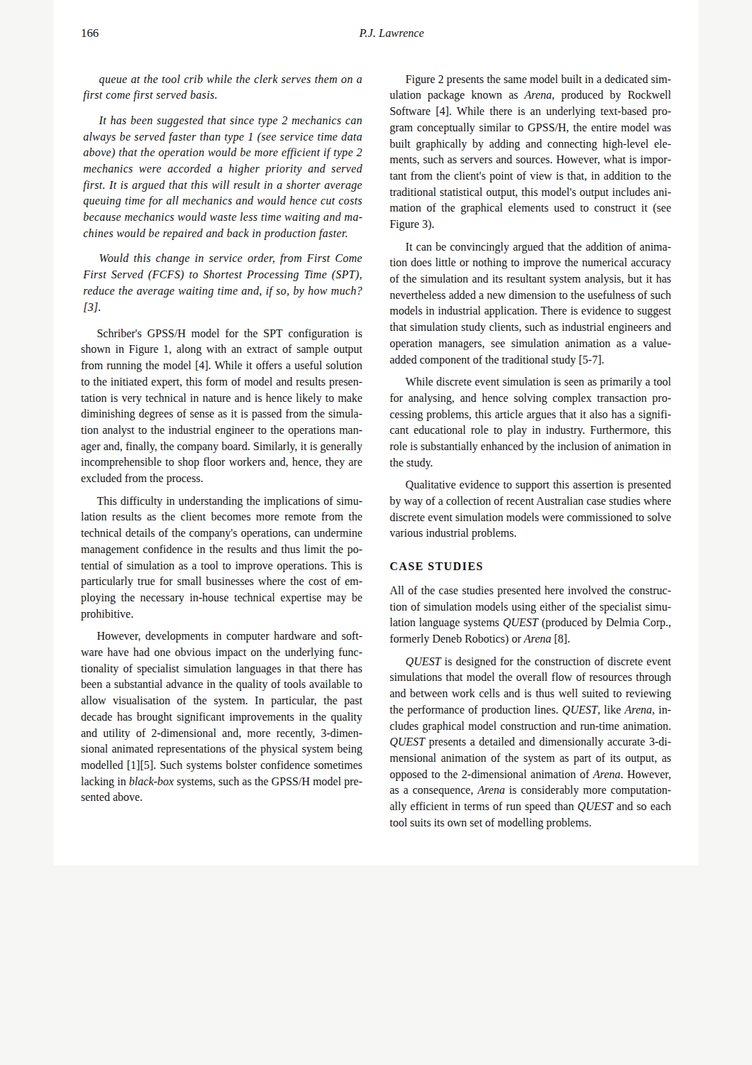166 P.J. Lawrence
queue at the tool crib while the clerk serves them on a first come first served basis.
It has been suggested that since type 2 mechanics can always be served faster than type 1 (see service time data above) that the operation would be more efficient if type 2 mechanics were accorded a higher priority and served first. It is argued that this will result in a shorter average queuing time for all mechanics and would hence cut costs because mechanics would waste less time waiting and machines would be repaired and back in production faster.
Would this change in service order, from First Come First Served (FCFS) to Shortest Processing Time (SPT), reduce the average waiting time and, if so, by how much? [3].
Schriber's GPSS/H model for the SPT configuration is shown in Figure 1, along with an extract of sample output from running the model [4]. While it offers a useful solution to the initiated expert, this form of model and results presentation is very technical in nature and is hence likely to make diminishing degrees of sense as it is passed from the simulation analyst to the industrial engineer to the operations manager and, finally, the company board. Similarly, it is generally incomprehensible to shop floor workers and, hence, they are excluded from the process.
This difficulty in understanding the implications of simulation results as the client becomes more remote from the technical details of the company's operations, can undermine management confidence in the results and thus limit the potential of simulation as a tool to improve operations. This is particularly true for small businesses where the cost of employing the necessary in-house technical expertise may be prohibitive.
However, developments in computer hardware and software have had one obvious impact on the underlying functionality of specialist simulation languages in that there has been a substantial advance in the quality of tools available to allow visualisation of the system. In particular, the past decade has brought significant improvements in the quality and utility of 2-dimensional and, more recently, 3-dimensional animated representations of the physical system being modelled [1][5]. Such systems bolster confidence sometimes lacking in black-box systems, such as the GPSS/H model presented above.
Figure 2 presents the same model built in a dedicated simulation package known as Arena, produced by Rockwell Software [4]. While there is an underlying text-based program conceptually similar to GPSS/H, the entire model was built graphically by adding and connecting high-level elements, such as servers and sources. However, what is important from the client's point of view is that, in addition to the traditional statistical output, this model's output includes animation of the graphical elements used to construct it (see Figure 3).
It can be convincingly argued that the addition of animation does little or nothing to improve the numerical accuracy of the simulation and its resultant system analysis, but it has nevertheless added a new dimension to the usefulness of such models in industrial application. There is evidence to suggest that simulation study clients, such as industrial engineers and operation managers, see simulation animation as a value-added component of the traditional study [5-7].
While discrete event simulation is seen as primarily a tool for analysing, and hence solving complex transaction processing problems, this article argues that it also has a significant educational role to play in industry. Furthermore, this role is substantially enhanced by the inclusion of animation in the study.
Qualitative evidence to support this assertion is presented by way of a collection of recent Australian case studies where discrete event simulation models were commissioned to solve various industrial problems.
Case Studies
All of the case studies presented here involved the construction of simulation models using either of the specialist simulation language systems QUEST (produced by Delmia Corp., formerly Deneb Robotics) or Arena [8].
QUEST is designed for the construction of discrete event simulations that model the overall flow of resources through and between work cells and is thus well suited to reviewing the performance of production lines. QUEST, like Arena, includes graphical model construction and run-time animation. QUEST presents a detailed and dimensionally accurate 3-dimensional animation of the system as part of its output, as opposed to the 2-dimensional animation of Arena. However, as a consequence, Arena is considerably more computationally efficient in terms of run speed than QUEST and so each tool suits its own set of modelling problems.